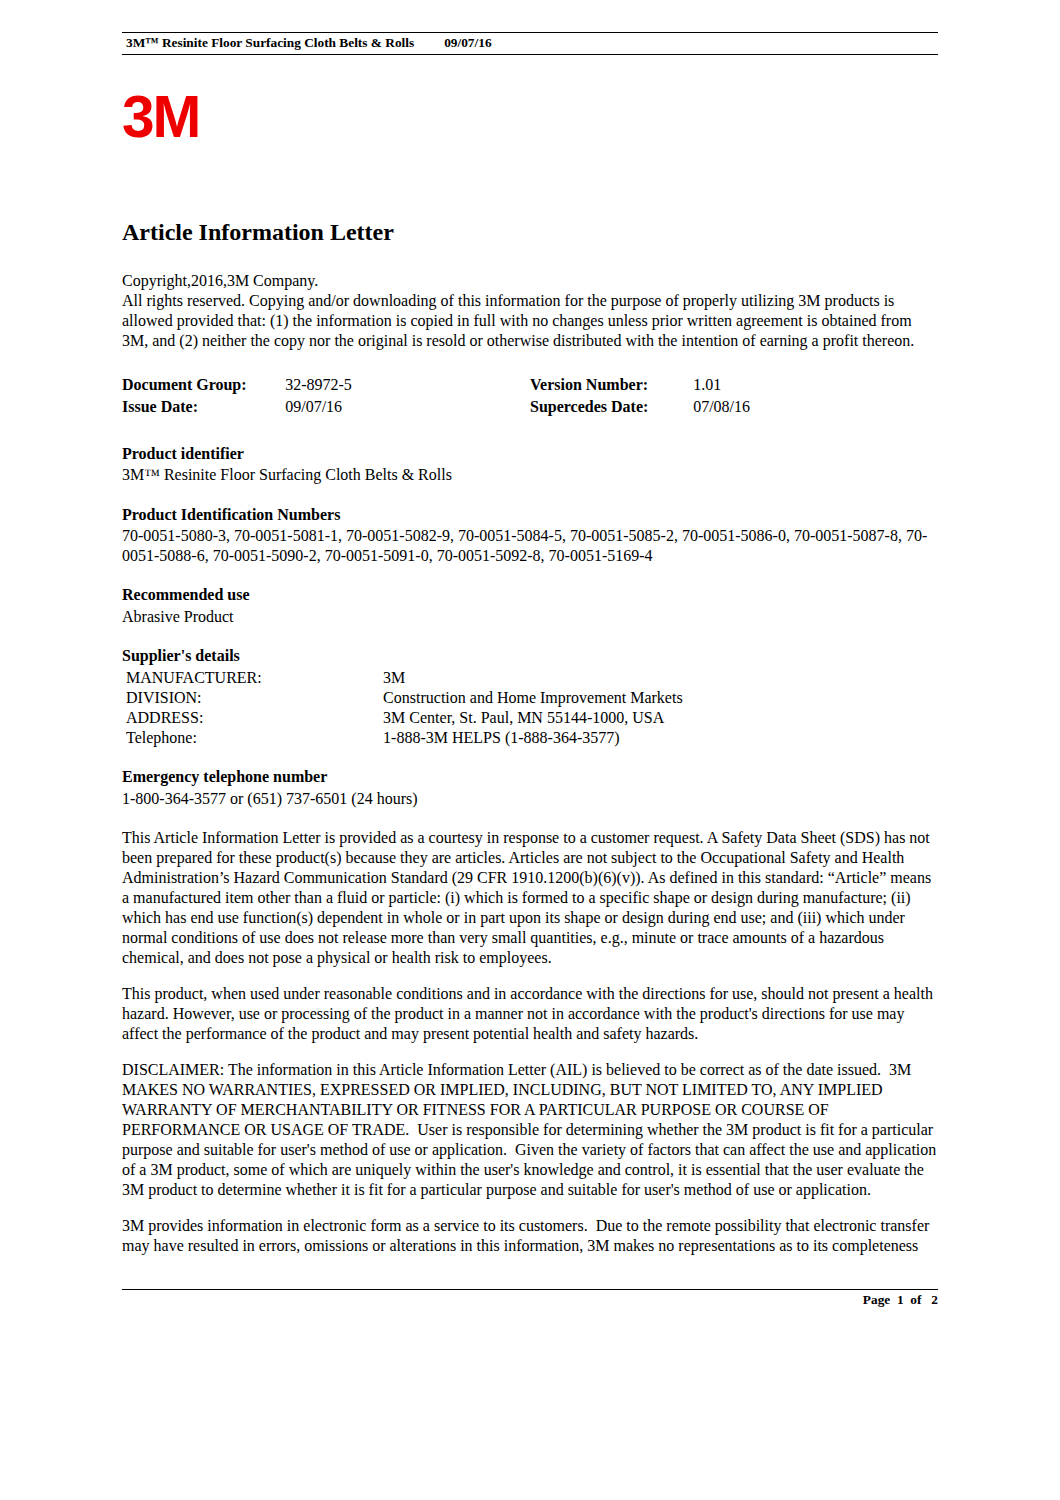3M™ Resinite Floor Surfacing Cloth Belts & Rolls 09/07/16
3M
Article Information Letter
Copyright,2016,3M Company.
All rights reserved. Copying and/or downloading of this information for the purpose of properly utilizing 3M products is allowed provided that: (1) the information is copied in full with no changes unless prior written agreement is obtained from 3M, and (2) neither the copy nor the original is resold or otherwise distributed with the intention of earning a profit thereon.
| Document Group: | 32-8972-5 | Version Number: | 1.01 |
| Issue Date: | 09/07/16 | Supercedes Date: | 07/08/16 |
Product identifier
3M™ Resinite Floor Surfacing Cloth Belts & Rolls
Product Identification Numbers
70-0051-5080-3, 70-0051-5081-1, 70-0051-5082-9, 70-0051-5084-5, 70-0051-5085-2, 70-0051-5086-0, 70-0051-5087-8, 70-0051-5088-6, 70-0051-5090-2, 70-0051-5091-0, 70-0051-5092-8, 70-0051-5169-4
Recommended use
Abrasive Product
Supplier's details
| MANUFACTURER: | 3M |
| DIVISION: | Construction and Home Improvement Markets |
| ADDRESS: | 3M Center, St. Paul, MN 55144-1000, USA |
| Telephone: | 1-888-3M HELPS (1-888-364-3577) |
Emergency telephone number
1-800-364-3577 or (651) 737-6501 (24 hours)
This Article Information Letter is provided as a courtesy in response to a customer request. A Safety Data Sheet (SDS) has not been prepared for these product(s) because they are articles. Articles are not subject to the Occupational Safety and Health Administration’s Hazard Communication Standard (29 CFR 1910.1200(b)(6)(v)). As defined in this standard: “Article” means a manufactured item other than a fluid or particle: (i) which is formed to a specific shape or design during manufacture; (ii) which has end use function(s) dependent in whole or in part upon its shape or design during end use; and (iii) which under normal conditions of use does not release more than very small quantities, e.g., minute or trace amounts of a hazardous chemical, and does not pose a physical or health risk to employees.
This product, when used under reasonable conditions and in accordance with the directions for use, should not present a health hazard. However, use or processing of the product in a manner not in accordance with the product's directions for use may affect the performance of the product and may present potential health and safety hazards.
DISCLAIMER: The information in this Article Information Letter (AIL) is believed to be correct as of the date issued. 3M MAKES NO WARRANTIES, EXPRESSED OR IMPLIED, INCLUDING, BUT NOT LIMITED TO, ANY IMPLIED WARRANTY OF MERCHANTABILITY OR FITNESS FOR A PARTICULAR PURPOSE OR COURSE OF PERFORMANCE OR USAGE OF TRADE. User is responsible for determining whether the 3M product is fit for a particular purpose and suitable for user's method of use or application. Given the variety of factors that can affect the use and application of a 3M product, some of which are uniquely within the user's knowledge and control, it is essential that the user evaluate the 3M product to determine whether it is fit for a particular purpose and suitable for user's method of use or application.
3M provides information in electronic form as a service to its customers. Due to the remote possibility that electronic transfer may have resulted in errors, omissions or alterations in this information, 3M makes no representations as to its completeness
Page 1 of 2